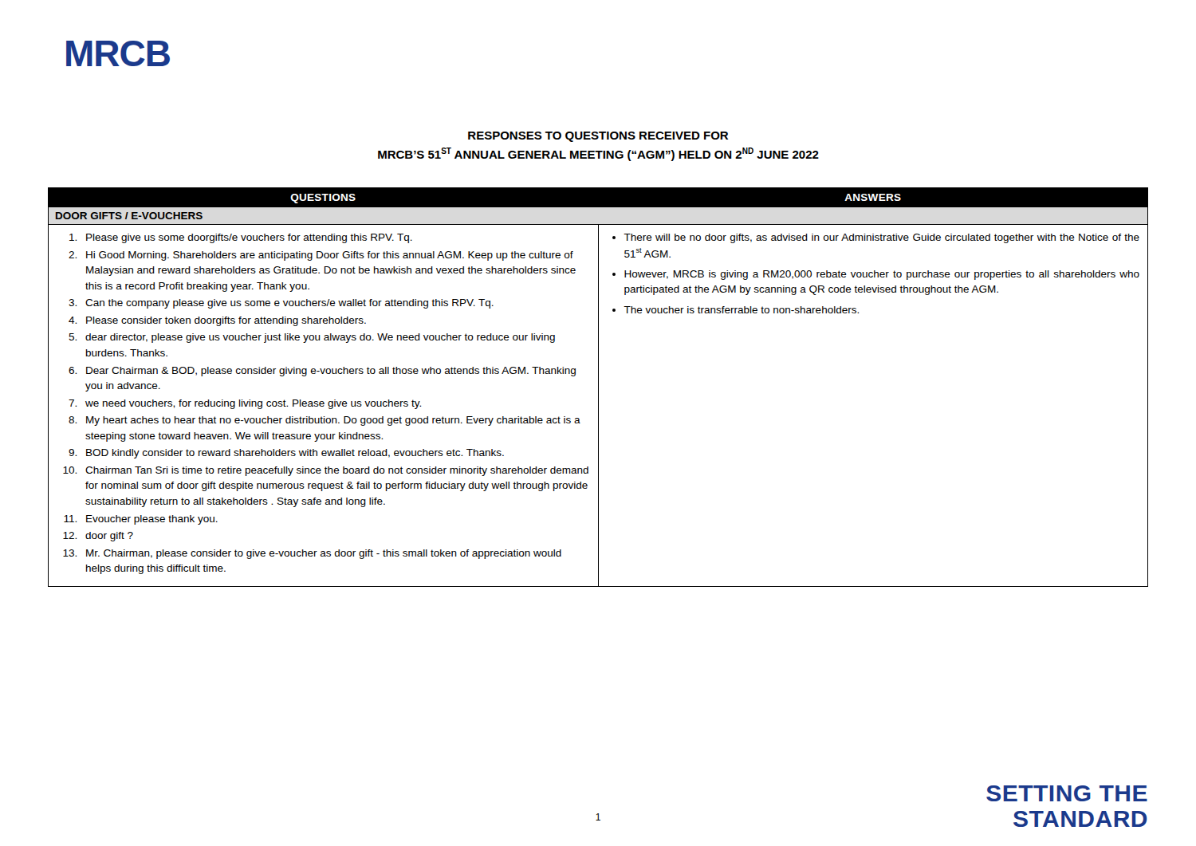MRCB
RESPONSES TO QUESTIONS RECEIVED FOR
MRCB’S 51ST ANNUAL GENERAL MEETING (“AGM”) HELD ON 2ND JUNE 2022
| QUESTIONS | ANSWERS |
| --- | --- |
| DOOR GIFTS / E-VOUCHERS |
| Please give us some doorgifts/e vouchers for attending this RPV. Tq. Hi Good Morning. Shareholders are anticipating Door Gifts for this annual AGM. Keep up the culture of Malaysian and reward shareholders as Gratitude. Do not be hawkish and vexed the shareholders since this is a record Profit breaking year. Thank you. Can the company please give us some e vouchers/e wallet for attending this RPV. Tq. Please consider token doorgifts for attending shareholders. dear director, please give us voucher just like you always do. We need voucher to reduce our living burdens. Thanks. Dear Chairman & BOD, please consider giving e-vouchers to all those who attends this AGM. Thanking you in advance. we need vouchers, for reducing living cost. Please give us vouchers ty. My heart aches to hear that no e-voucher distribution. Do good get good return. Every charitable act is a steeping stone toward heaven. We will treasure your kindness. BOD kindly consider to reward shareholders with ewallet reload, evouchers etc. Thanks. Chairman Tan Sri is time to retire peacefully since the board do not consider minority shareholder demand for nominal sum of door gift despite numerous request & fail to perform fiduciary duty well through provide sustainability return to all stakeholders . Stay safe and long life. Evoucher please thank you. door gift ? Mr. Chairman, please consider to give e-voucher as door gift - this small token of appreciation would helps during this difficult time. | There will be no door gifts, as advised in our Administrative Guide circulated together with the Notice of the 51 st AGM. However, MRCB is giving a RM20,000 rebate voucher to purchase our properties to all shareholders who participated at the AGM by scanning a QR code televised throughout the AGM. The voucher is transferrable to non-shareholders. |
1
SETTING THE
STANDARD